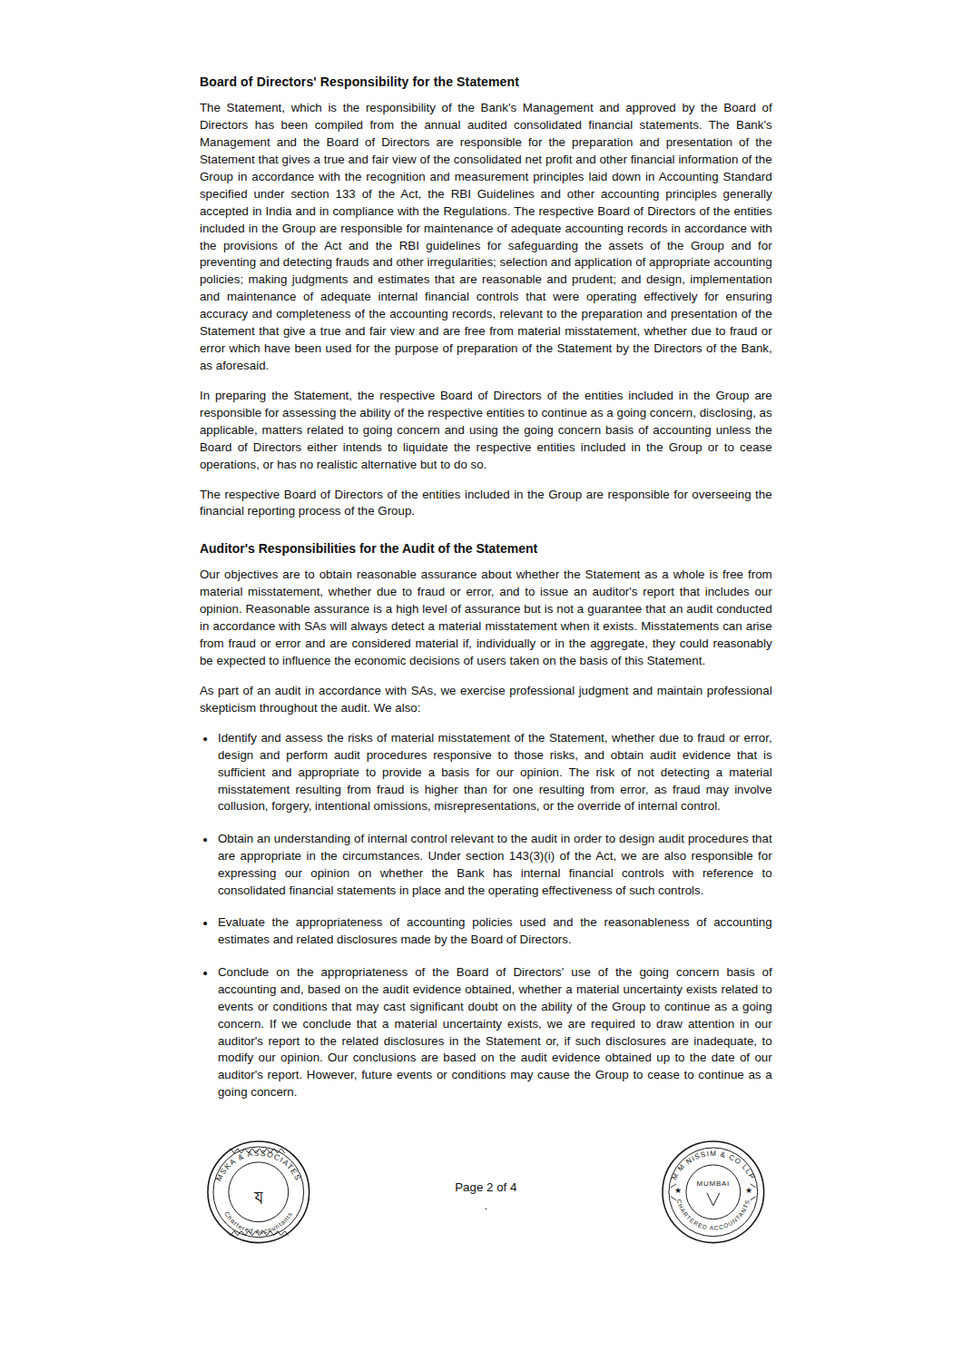Board of Directors' Responsibility for the Statement
The Statement, which is the responsibility of the Bank's Management and approved by the Board of Directors has been compiled from the annual audited consolidated financial statements. The Bank's Management and the Board of Directors are responsible for the preparation and presentation of the Statement that gives a true and fair view of the consolidated net profit and other financial information of the Group in accordance with the recognition and measurement principles laid down in Accounting Standard specified under section 133 of the Act, the RBI Guidelines and other accounting principles generally accepted in India and in compliance with the Regulations. The respective Board of Directors of the entities included in the Group are responsible for maintenance of adequate accounting records in accordance with the provisions of the Act and the RBI guidelines for safeguarding the assets of the Group and for preventing and detecting frauds and other irregularities; selection and application of appropriate accounting policies; making judgments and estimates that are reasonable and prudent; and design, implementation and maintenance of adequate internal financial controls that were operating effectively for ensuring accuracy and completeness of the accounting records, relevant to the preparation and presentation of the Statement that give a true and fair view and are free from material misstatement, whether due to fraud or error which have been used for the purpose of preparation of the Statement by the Directors of the Bank, as aforesaid.
In preparing the Statement, the respective Board of Directors of the entities included in the Group are responsible for assessing the ability of the respective entities to continue as a going concern, disclosing, as applicable, matters related to going concern and using the going concern basis of accounting unless the Board of Directors either intends to liquidate the respective entities included in the Group or to cease operations, or has no realistic alternative but to do so.
The respective Board of Directors of the entities included in the Group are responsible for overseeing the financial reporting process of the Group.
Auditor's Responsibilities for the Audit of the Statement
Our objectives are to obtain reasonable assurance about whether the Statement as a whole is free from material misstatement, whether due to fraud or error, and to issue an auditor's report that includes our opinion. Reasonable assurance is a high level of assurance but is not a guarantee that an audit conducted in accordance with SAs will always detect a material misstatement when it exists. Misstatements can arise from fraud or error and are considered material if, individually or in the aggregate, they could reasonably be expected to influence the economic decisions of users taken on the basis of this Statement.
As part of an audit in accordance with SAs, we exercise professional judgment and maintain professional skepticism throughout the audit. We also:
Identify and assess the risks of material misstatement of the Statement, whether due to fraud or error, design and perform audit procedures responsive to those risks, and obtain audit evidence that is sufficient and appropriate to provide a basis for our opinion. The risk of not detecting a material misstatement resulting from fraud is higher than for one resulting from error, as fraud may involve collusion, forgery, intentional omissions, misrepresentations, or the override of internal control.
Obtain an understanding of internal control relevant to the audit in order to design audit procedures that are appropriate in the circumstances. Under section 143(3)(i) of the Act, we are also responsible for expressing our opinion on whether the Bank has internal financial controls with reference to consolidated financial statements in place and the operating effectiveness of such controls.
Evaluate the appropriateness of accounting policies used and the reasonableness of accounting estimates and related disclosures made by the Board of Directors.
Conclude on the appropriateness of the Board of Directors' use of the going concern basis of accounting and, based on the audit evidence obtained, whether a material uncertainty exists related to events or conditions that may cast significant doubt on the ability of the Group to continue as a going concern. If we conclude that a material uncertainty exists, we are required to draw attention in our auditor's report to the related disclosures in the Statement or, if such disclosures are inadequate, to modify our opinion. Our conclusions are based on the audit evidence obtained up to the date of our auditor's report. However, future events or conditions may cause the Group to cease to continue as a going concern.
MSKA & ASSOCIATES Chartered Accountants য
Page 2 of 4 .
M M NISSIM & CO LLP CHARTERED ACCOUNTANTS MUMBAI ★ ★